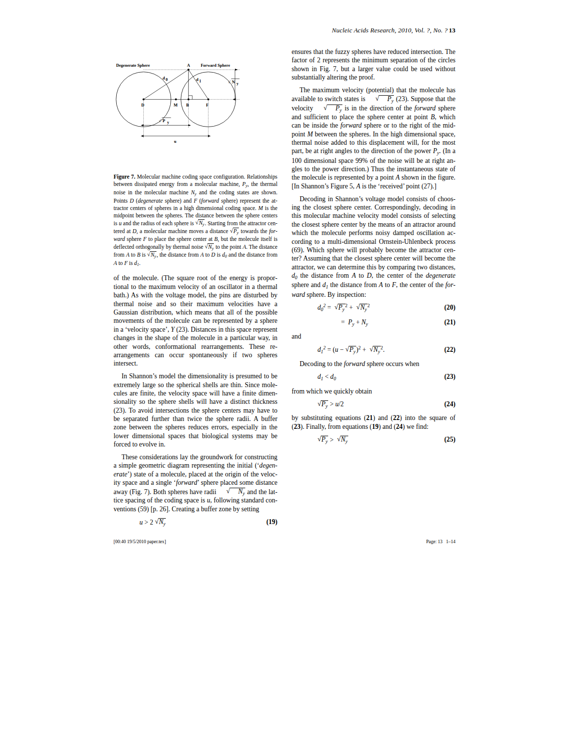Nucleic Acids Research, 2010, Vol. ?, No. ?13
Degenerate Sphere A Forward Sphere D M B F d 0 d 1 √ N y √ P y u
Figure 7. Molecular machine coding space configuration. Relationships between dissipated energy from a molecular machine, Py, the thermal noise in the molecular machine Ny and the coding states are shown. Points D (degenerate sphere) and F (forward sphere) represent the attractor centers of spheres in a high dimensional coding space. M is the midpoint between the spheres. The distance between the sphere centers is u and the radius of each sphere is Ny. Starting from the attractor centered at D, a molecular machine moves a distance Py towards the forward sphere F to place the sphere center at B, but the molecule itself is deflected orthogonally by thermal noise Ny to the point A. The distance from A to B is Ny, the distance from A to D is d0 and the distance from A to F is d1.
of the molecule. (The square root of the energy is proportional to the maximum velocity of an oscillator in a thermal bath.) As with the voltage model, the pins are disturbed by thermal noise and so their maximum velocities have a Gaussian distribution, which means that all of the possible movements of the molecule can be represented by a sphere in a ‘velocity space’, Y (23). Distances in this space represent changes in the shape of the molecule in a particular way, in other words, conformational rearrangements. These rearrangements can occur spontaneously if two spheres intersect.
In Shannon’s model the dimensionality is presumed to be extremely large so the spherical shells are thin. Since molecules are finite, the velocity space will have a finite dimensionality so the sphere shells will have a distinct thickness (23). To avoid intersections the sphere centers may have to be separated further than twice the sphere radii. A buffer zone between the spheres reduces errors, especially in the lower dimensional spaces that biological systems may be forced to evolve in.
These considerations lay the groundwork for constructing a simple geometric diagram representing the initial (‘degenerate’) state of a molecule, placed at the origin of the velocity space and a single ‘forward’ sphere placed some distance away (Fig. 7). Both spheres have radii Ny and the lattice spacing of the coding space is u, following standard conventions (59) [p. 26]. Creating a buffer zone by setting
u > 2 Ny
(19)
ensures that the fuzzy spheres have reduced intersection. The factor of 2 represents the minimum separation of the circles shown in Fig. 7, but a larger value could be used without substantially altering the proof.
The maximum velocity (potential) that the molecule has available to switch states is Py (23). Suppose that the velocity Py is in the direction of the forward sphere and sufficient to place the sphere center at point B, which can be inside the forward sphere or to the right of the midpoint M between the spheres. In the high dimensional space, thermal noise added to this displacement will, for the most part, be at right angles to the direction of the power Py. (In a 100 dimensional space 99% of the noise will be at right angles to the power direction.) Thus the instantaneous state of the molecule is represented by a point A shown in the figure. [In Shannon’s Figure 5, A is the ‘received’ point (27).]
Decoding in Shannon’s voltage model consists of choosing the closest sphere center. Correspondingly, decoding in this molecular machine velocity model consists of selecting the closest sphere center by the means of an attractor around which the molecule performs noisy damped oscillation according to a multi-dimensional Ornstein-Uhlenbeck process (69). Which sphere will probably become the attractor center? Assuming that the closest sphere center will become the attractor, we can determine this by comparing two distances, d0 the distance from A to D, the center of the degenerate sphere and d1 the distance from A to F, the center of the forward sphere. By inspection:
d02 = Py 2 + Ny 2
(20)
= Py + Ny
(21)
and
d12 = (u − Py)2 + Ny 2.
(22)
Decoding to the forward sphere occurs when
d1 < d0
(23)
from which we quickly obtain
Py > u/2
(24)
by substituting equations (21) and (22) into the square of (23). Finally, from equations (19) and (24) we find:
Py > Ny
(25)
[00:40 19/5/2010 paper.tex]
Page: 13 1–14